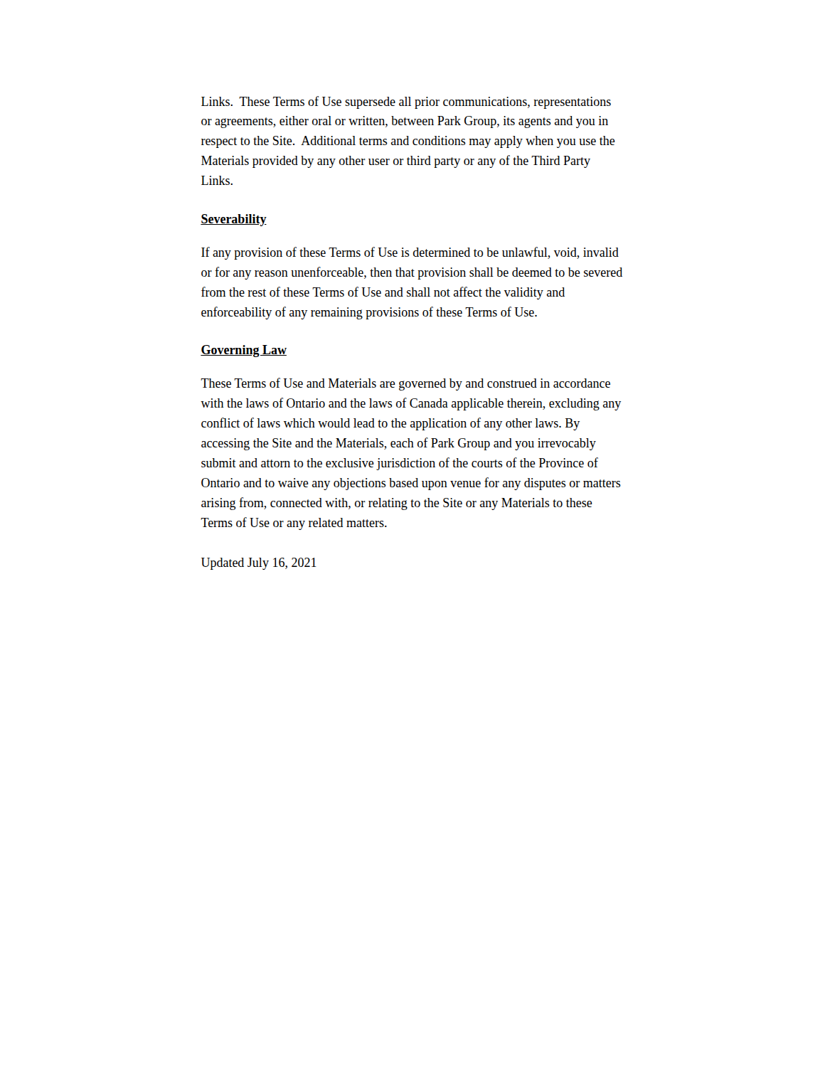Links. These Terms of Use supersede all prior communications, representations or agreements, either oral or written, between Park Group, its agents and you in respect to the Site. Additional terms and conditions may apply when you use the Materials provided by any other user or third party or any of the Third Party Links.
Severability
If any provision of these Terms of Use is determined to be unlawful, void, invalid or for any reason unenforceable, then that provision shall be deemed to be severed from the rest of these Terms of Use and shall not affect the validity and enforceability of any remaining provisions of these Terms of Use.
Governing Law
These Terms of Use and Materials are governed by and construed in accordance with the laws of Ontario and the laws of Canada applicable therein, excluding any conflict of laws which would lead to the application of any other laws. By accessing the Site and the Materials, each of Park Group and you irrevocably submit and attorn to the exclusive jurisdiction of the courts of the Province of Ontario and to waive any objections based upon venue for any disputes or matters arising from, connected with, or relating to the Site or any Materials to these Terms of Use or any related matters.
Updated July 16, 2021